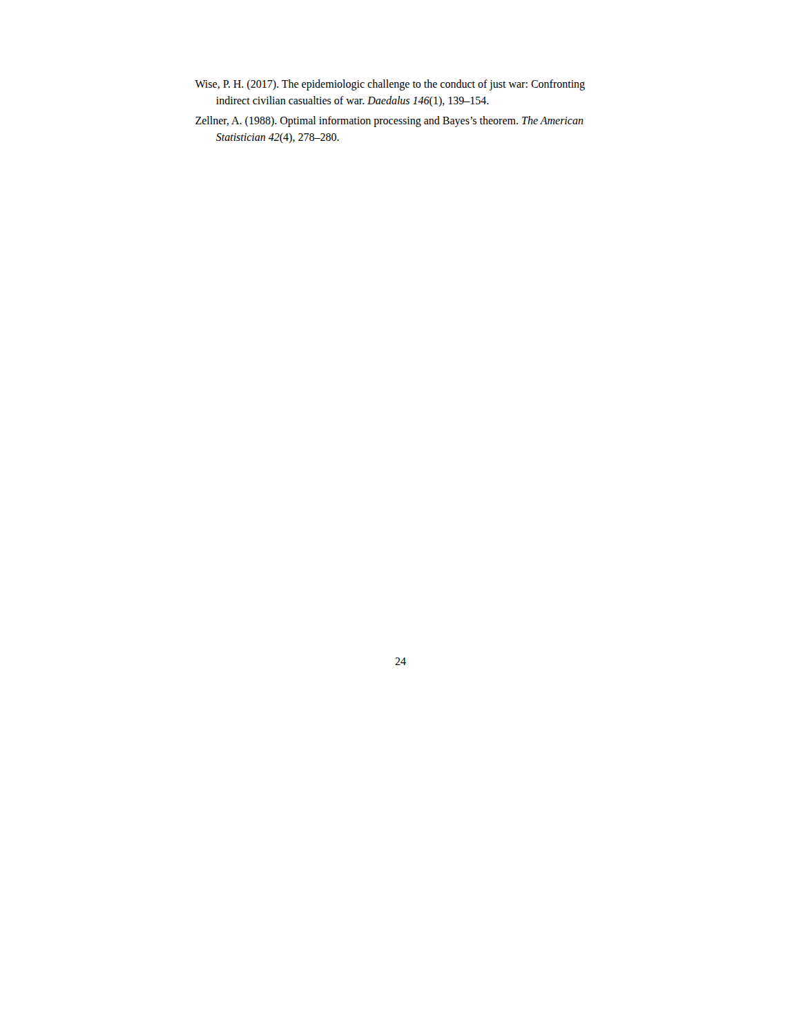Wise, P. H. (2017). The epidemiologic challenge to the conduct of just war: Confronting indirect civilian casualties of war. Daedalus 146(1), 139–154.
Zellner, A. (1988). Optimal information processing and Bayes’s theorem. The American Statistician 42(4), 278–280.
24